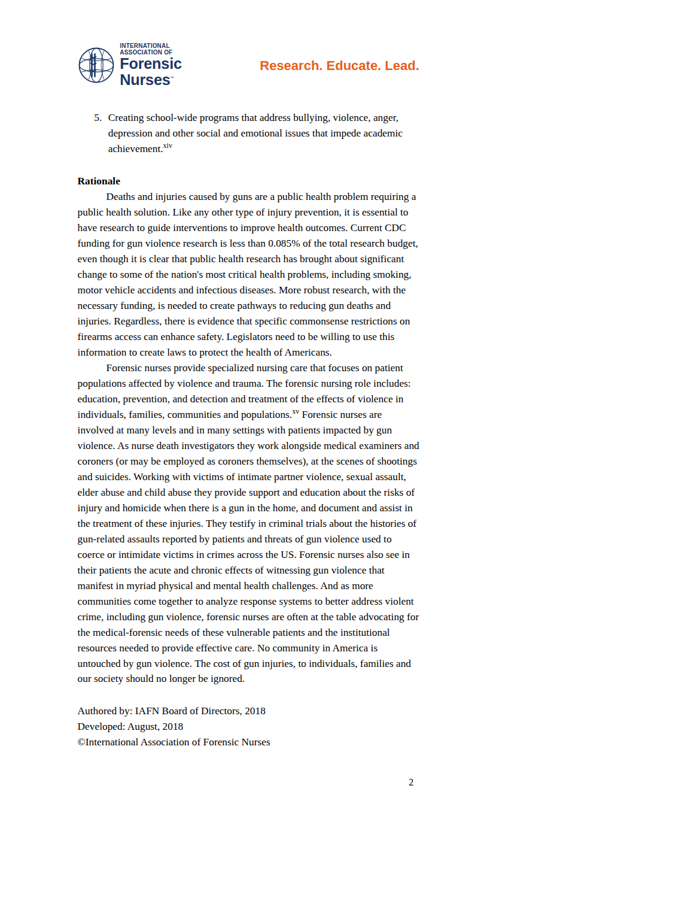International Association of Forensic Nurses™
Research. Educate. Lead.
Creating school-wide programs that address bullying, violence, anger, depression and other social and emotional issues that impede academic achievement.xiv
Rationale
Deaths and injuries caused by guns are a public health problem requiring a public health solution. Like any other type of injury prevention, it is essential to have research to guide interventions to improve health outcomes. Current CDC funding for gun violence research is less than 0.085% of the total research budget, even though it is clear that public health research has brought about significant change to some of the nation's most critical health problems, including smoking, motor vehicle accidents and infectious diseases. More robust research, with the necessary funding, is needed to create pathways to reducing gun deaths and injuries. Regardless, there is evidence that specific commonsense restrictions on firearms access can enhance safety. Legislators need to be willing to use this information to create laws to protect the health of Americans.
Forensic nurses provide specialized nursing care that focuses on patient populations affected by violence and trauma. The forensic nursing role includes: education, prevention, and detection and treatment of the effects of violence in individuals, families, communities and populations.xv Forensic nurses are involved at many levels and in many settings with patients impacted by gun violence. As nurse death investigators they work alongside medical examiners and coroners (or may be employed as coroners themselves), at the scenes of shootings and suicides. Working with victims of intimate partner violence, sexual assault, elder abuse and child abuse they provide support and education about the risks of injury and homicide when there is a gun in the home, and document and assist in the treatment of these injuries. They testify in criminal trials about the histories of gun-related assaults reported by patients and threats of gun violence used to coerce or intimidate victims in crimes across the US. Forensic nurses also see in their patients the acute and chronic effects of witnessing gun violence that manifest in myriad physical and mental health challenges. And as more communities come together to analyze response systems to better address violent crime, including gun violence, forensic nurses are often at the table advocating for the medical-forensic needs of these vulnerable patients and the institutional resources needed to provide effective care. No community in America is untouched by gun violence. The cost of gun injuries, to individuals, families and our society should no longer be ignored.
Authored by: IAFN Board of Directors, 2018
Developed: August, 2018
©International Association of Forensic Nurses
2